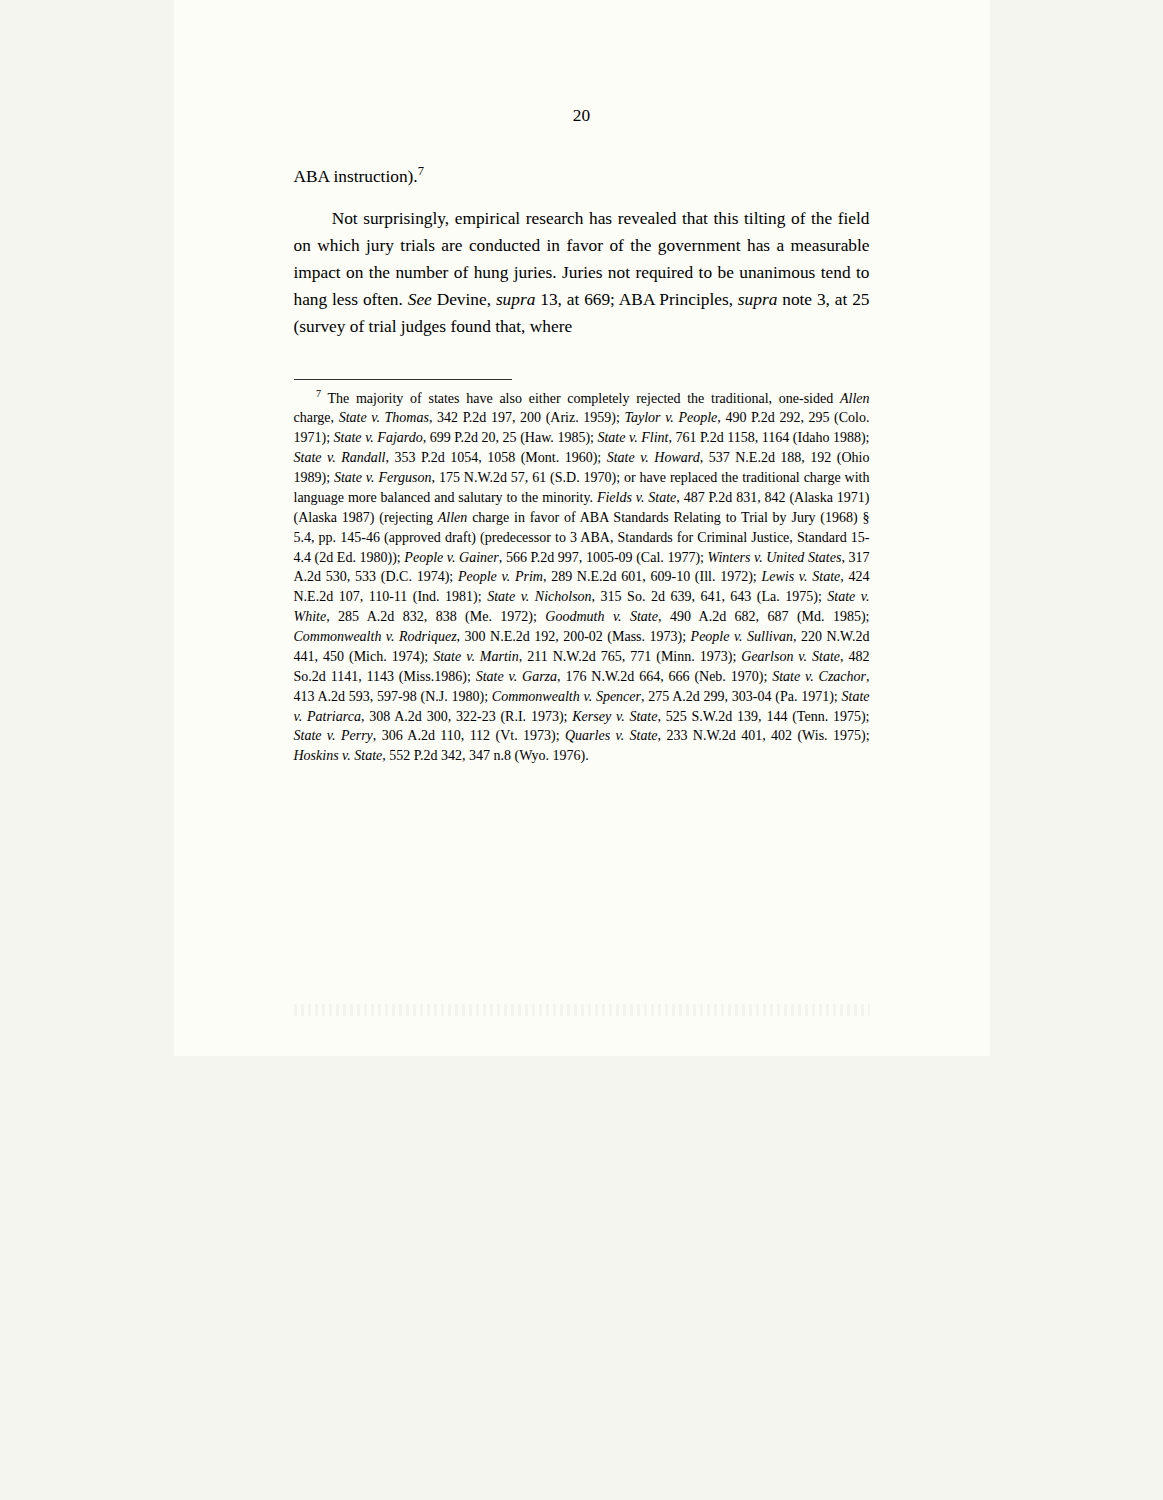20
ABA instruction).7
Not surprisingly, empirical research has revealed that this tilting of the field on which jury trials are conducted in favor of the government has a measurable impact on the number of hung juries. Juries not required to be unanimous tend to hang less often. See Devine, supra 13, at 669; ABA Principles, supra note 3, at 25 (survey of trial judges found that, where
7 The majority of states have also either completely rejected the traditional, one-sided Allen charge, State v. Thomas, 342 P.2d 197, 200 (Ariz. 1959); Taylor v. People, 490 P.2d 292, 295 (Colo. 1971); State v. Fajardo, 699 P.2d 20, 25 (Haw. 1985); State v. Flint, 761 P.2d 1158, 1164 (Idaho 1988); State v. Randall, 353 P.2d 1054, 1058 (Mont. 1960); State v. Howard, 537 N.E.2d 188, 192 (Ohio 1989); State v. Ferguson, 175 N.W.2d 57, 61 (S.D. 1970); or have replaced the traditional charge with language more balanced and salutary to the minority. Fields v. State, 487 P.2d 831, 842 (Alaska 1971) (Alaska 1987) (rejecting Allen charge in favor of ABA Standards Relating to Trial by Jury (1968) § 5.4, pp. 145-46 (approved draft) (predecessor to 3 ABA, Standards for Criminal Justice, Standard 15-4.4 (2d Ed. 1980)); People v. Gainer, 566 P.2d 997, 1005-09 (Cal. 1977); Winters v. United States, 317 A.2d 530, 533 (D.C. 1974); People v. Prim, 289 N.E.2d 601, 609-10 (Ill. 1972); Lewis v. State, 424 N.E.2d 107, 110-11 (Ind. 1981); State v. Nicholson, 315 So. 2d 639, 641, 643 (La. 1975); State v. White, 285 A.2d 832, 838 (Me. 1972); Goodmuth v. State, 490 A.2d 682, 687 (Md. 1985); Commonwealth v. Rodriquez, 300 N.E.2d 192, 200-02 (Mass. 1973); People v. Sullivan, 220 N.W.2d 441, 450 (Mich. 1974); State v. Martin, 211 N.W.2d 765, 771 (Minn. 1973); Gearlson v. State, 482 So.2d 1141, 1143 (Miss.1986); State v. Garza, 176 N.W.2d 664, 666 (Neb. 1970); State v. Czachor, 413 A.2d 593, 597-98 (N.J. 1980); Commonwealth v. Spencer, 275 A.2d 299, 303-04 (Pa. 1971); State v. Patriarca, 308 A.2d 300, 322-23 (R.I. 1973); Kersey v. State, 525 S.W.2d 139, 144 (Tenn. 1975); State v. Perry, 306 A.2d 110, 112 (Vt. 1973); Quarles v. State, 233 N.W.2d 401, 402 (Wis. 1975); Hoskins v. State, 552 P.2d 342, 347 n.8 (Wyo. 1976).